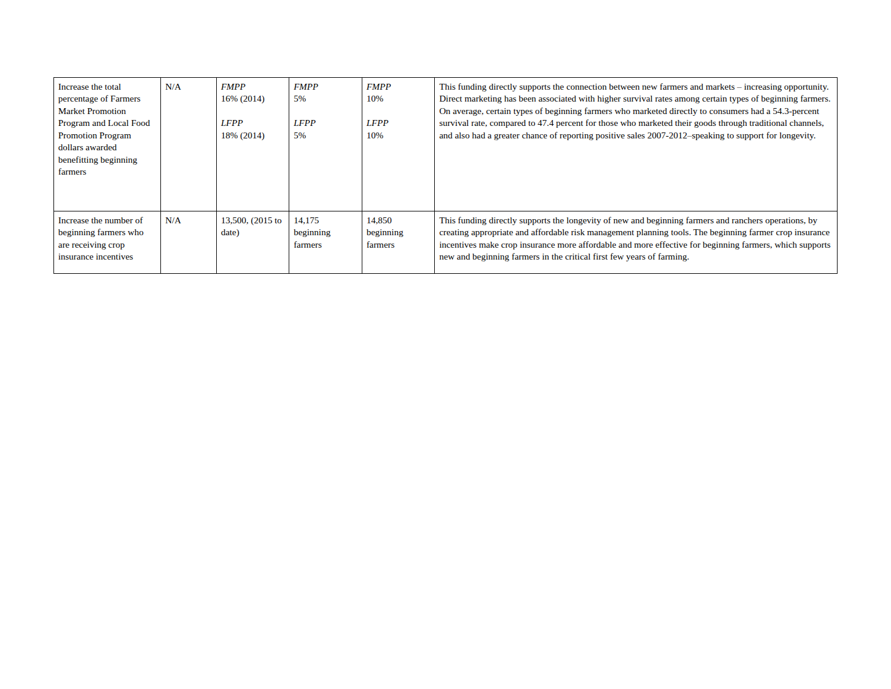| Increase the total percentage of Farmers Market Promotion Program and Local Food Promotion Program dollars awarded benefitting beginning farmers | N/A | FMPP 16% (2014) LFPP 18% (2014) | FMPP 5% LFPP 5% | FMPP 10% LFPP 10% | This funding directly supports the connection between new farmers and markets – increasing opportunity. Direct marketing has been associated with higher survival rates among certain types of beginning farmers. On average, certain types of beginning farmers who marketed directly to consumers had a 54.3-percent survival rate, compared to 47.4 percent for those who marketed their goods through traditional channels, and also had a greater chance of reporting positive sales 2007-2012–speaking to support for longevity. |
| Increase the number of beginning farmers who are receiving crop insurance incentives | N/A | 13,500, (2015 to date) | 14,175 beginning farmers | 14,850 beginning farmers | This funding directly supports the longevity of new and beginning farmers and ranchers operations, by creating appropriate and affordable risk management planning tools. The beginning farmer crop insurance incentives make crop insurance more affordable and more effective for beginning farmers, which supports new and beginning farmers in the critical first few years of farming. |